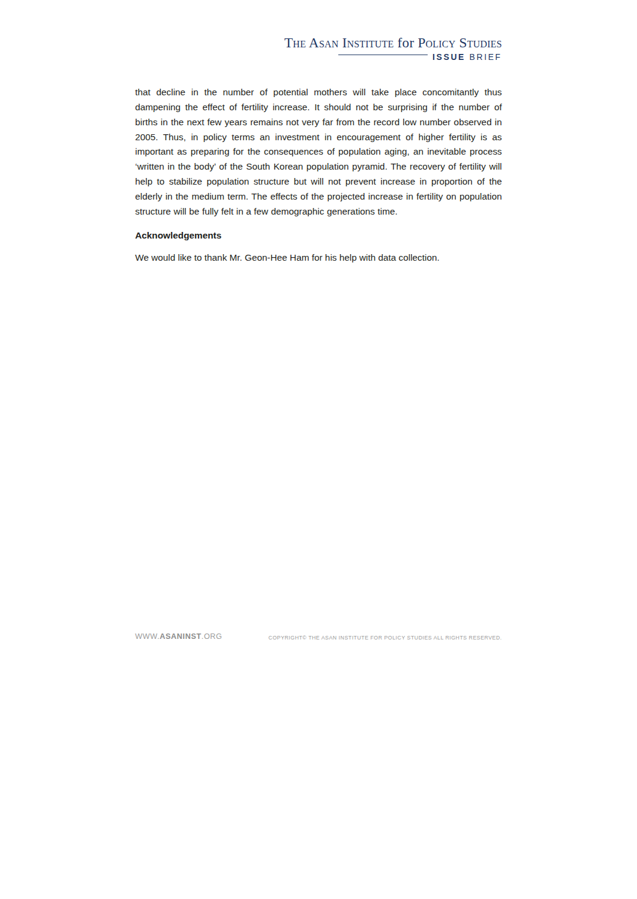The Asan Institute for Policy Studies
ISSUE BRIEF
that decline in the number of potential mothers will take place concomitantly thus dampening the effect of fertility increase. It should not be surprising if the number of births in the next few years remains not very far from the record low number observed in 2005. Thus, in policy terms an investment in encouragement of higher fertility is as important as preparing for the consequences of population aging, an inevitable process ‘written in the body’ of the South Korean population pyramid. The recovery of fertility will help to stabilize population structure but will not prevent increase in proportion of the elderly in the medium term. The effects of the projected increase in fertility on population structure will be fully felt in a few demographic generations time.
Acknowledgements
We would like to thank Mr. Geon-Hee Ham for his help with data collection.
WWW.ASANINST.ORG
Copyright© The Asan Institute for Policy Studies All Rights Reserved.